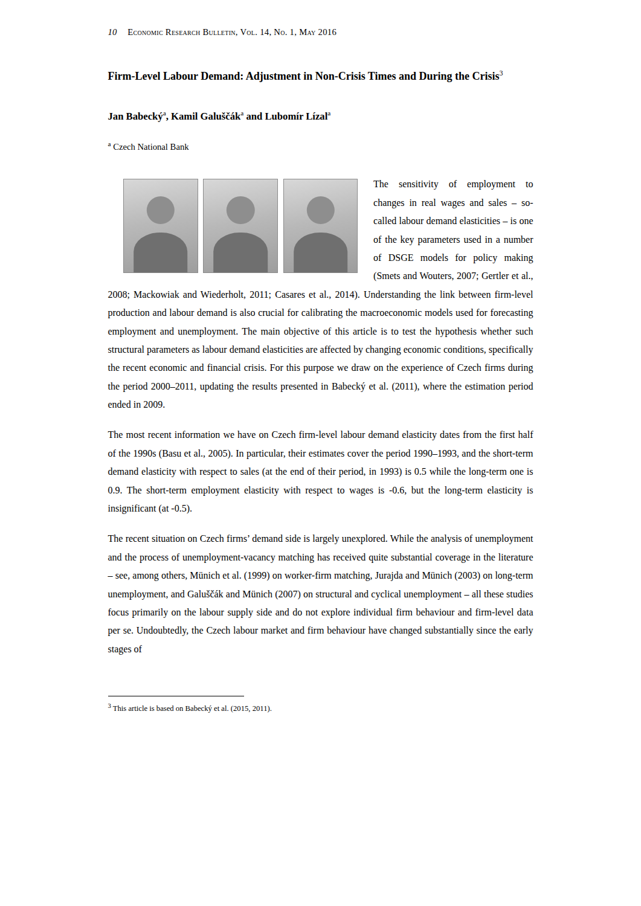10 Economic Research Bulletin, Vol. 14, No. 1, May 2016
Firm-Level Labour Demand: Adjustment in Non-Crisis Times and During the Crisis3
Jan Babeckýa, Kamil Galuščáka and Lubomír Lízala
a Czech National Bank
The sensitivity of employment to changes in real wages and sales – so-called labour demand elasticities – is one of the key parameters used in a number of DSGE models for policy making (Smets and Wouters, 2007; Gertler et al., 2008; Mackowiak and Wiederholt, 2011; Casares et al., 2014). Understanding the link between firm-level production and labour demand is also crucial for calibrating the macroeconomic models used for forecasting employment and unemployment. The main objective of this article is to test the hypothesis whether such structural parameters as labour demand elasticities are affected by changing economic conditions, specifically the recent economic and financial crisis. For this purpose we draw on the experience of Czech firms during the period 2000–2011, updating the results presented in Babecký et al. (2011), where the estimation period ended in 2009.
The most recent information we have on Czech firm-level labour demand elasticity dates from the first half of the 1990s (Basu et al., 2005). In particular, their estimates cover the period 1990–1993, and the short-term demand elasticity with respect to sales (at the end of their period, in 1993) is 0.5 while the long-term one is 0.9. The short-term employment elasticity with respect to wages is -0.6, but the long-term elasticity is insignificant (at -0.5).
The recent situation on Czech firms’ demand side is largely unexplored. While the analysis of unemployment and the process of unemployment-vacancy matching has received quite substantial coverage in the literature – see, among others, Münich et al. (1999) on worker-firm matching, Jurajda and Münich (2003) on long-term unemployment, and Galuščák and Münich (2007) on structural and cyclical unemployment – all these studies focus primarily on the labour supply side and do not explore individual firm behaviour and firm-level data per se. Undoubtedly, the Czech labour market and firm behaviour have changed substantially since the early stages of
3 This article is based on Babecký et al. (2015, 2011).